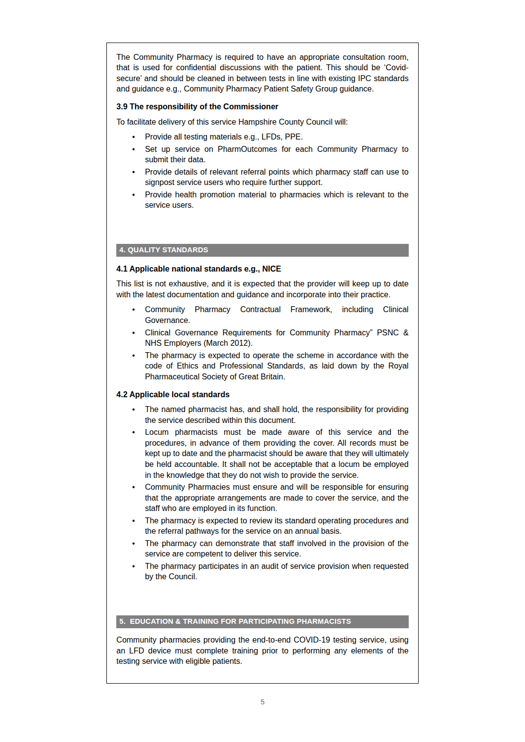The Community Pharmacy is required to have an appropriate consultation room, that is used for confidential discussions with the patient. This should be ‘Covid-secure’ and should be cleaned in between tests in line with existing IPC standards and guidance e.g., Community Pharmacy Patient Safety Group guidance.
3.9 The responsibility of the Commissioner
To facilitate delivery of this service Hampshire County Council will:
Provide all testing materials e.g., LFDs, PPE.
Set up service on PharmOutcomes for each Community Pharmacy to submit their data.
Provide details of relevant referral points which pharmacy staff can use to signpost service users who require further support.
Provide health promotion material to pharmacies which is relevant to the service users.
4. QUALITY STANDARDS
4.1 Applicable national standards e.g., NICE
This list is not exhaustive, and it is expected that the provider will keep up to date with the latest documentation and guidance and incorporate into their practice.
Community Pharmacy Contractual Framework, including Clinical Governance.
Clinical Governance Requirements for Community Pharmacy” PSNC & NHS Employers (March 2012).
The pharmacy is expected to operate the scheme in accordance with the code of Ethics and Professional Standards, as laid down by the Royal Pharmaceutical Society of Great Britain.
4.2 Applicable local standards
The named pharmacist has, and shall hold, the responsibility for providing the service described within this document.
Locum pharmacists must be made aware of this service and the procedures, in advance of them providing the cover. All records must be kept up to date and the pharmacist should be aware that they will ultimately be held accountable. It shall not be acceptable that a locum be employed in the knowledge that they do not wish to provide the service.
Community Pharmacies must ensure and will be responsible for ensuring that the appropriate arrangements are made to cover the service, and the staff who are employed in its function.
The pharmacy is expected to review its standard operating procedures and the referral pathways for the service on an annual basis.
The pharmacy can demonstrate that staff involved in the provision of the service are competent to deliver this service.
The pharmacy participates in an audit of service provision when requested by the Council.
5. EDUCATION & TRAINING FOR PARTICIPATING PHARMACISTS
Community pharmacies providing the end-to-end COVID-19 testing service, using an LFD device must complete training prior to performing any elements of the testing service with eligible patients.
5